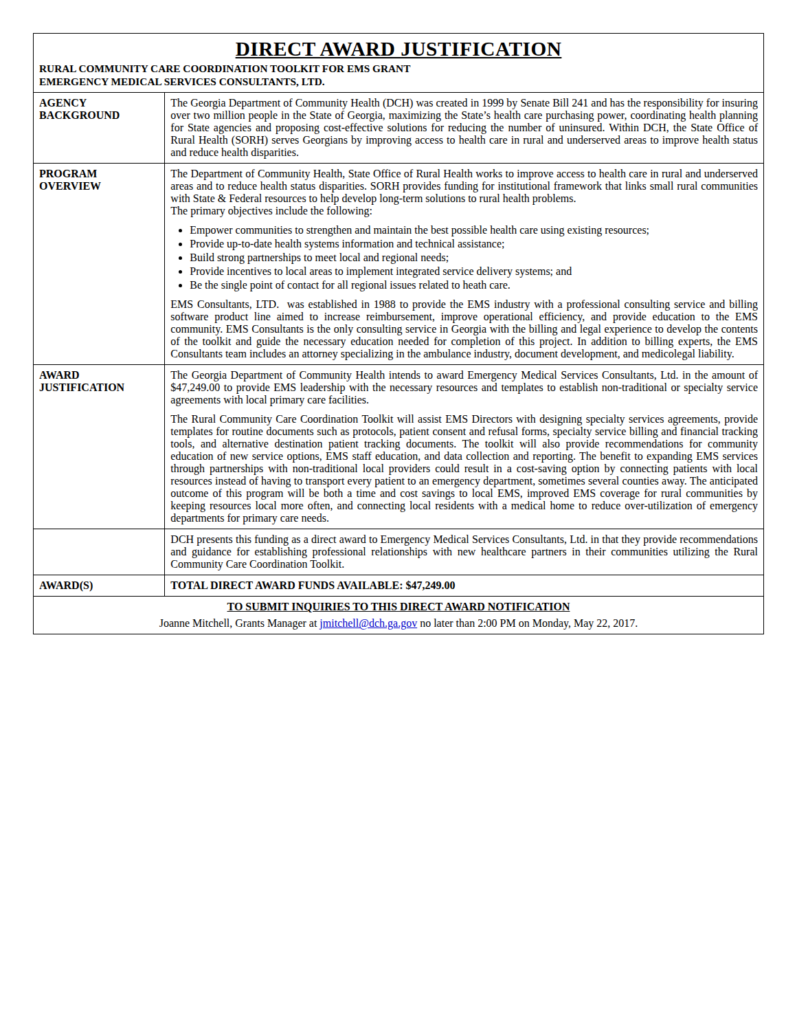| DIRECT AWARD JUSTIFICATION RURAL COMMUNITY CARE COORDINATION TOOLKIT FOR EMS GRANT EMERGENCY MEDICAL SERVICES CONSULTANTS, LTD. |
| AGENCY BACKGROUND | The Georgia Department of Community Health (DCH) was created in 1999 by Senate Bill 241 and has the responsibility for insuring over two million people in the State of Georgia, maximizing the State’s health care purchasing power, coordinating health planning for State agencies and proposing cost-effective solutions for reducing the number of uninsured. Within DCH, the State Office of Rural Health (SORH) serves Georgians by improving access to health care in rural and underserved areas to improve health status and reduce health disparities. |
| PROGRAM OVERVIEW | The Department of Community Health, State Office of Rural Health works to improve access to health care in rural and underserved areas and to reduce health status disparities. SORH provides funding for institutional framework that links small rural communities with State & Federal resources to help develop long-term solutions to rural health problems. The primary objectives include the following: Empower communities to strengthen and maintain the best possible health care using existing resources; Provide up-to-date health systems information and technical assistance; Build strong partnerships to meet local and regional needs; Provide incentives to local areas to implement integrated service delivery systems; and Be the single point of contact for all regional issues related to heath care. EMS Consultants, LTD. was established in 1988 to provide the EMS industry with a professional consulting service and billing software product line aimed to increase reimbursement, improve operational efficiency, and provide education to the EMS community. EMS Consultants is the only consulting service in Georgia with the billing and legal experience to develop the contents of the toolkit and guide the necessary education needed for completion of this project. In addition to billing experts, the EMS Consultants team includes an attorney specializing in the ambulance industry, document development, and medicolegal liability. |
| AWARD JUSTIFICATION | The Georgia Department of Community Health intends to award Emergency Medical Services Consultants, Ltd. in the amount of $47,249.00 to provide EMS leadership with the necessary resources and templates to establish non-traditional or specialty service agreements with local primary care facilities. The Rural Community Care Coordination Toolkit will assist EMS Directors with designing specialty services agreements, provide templates for routine documents such as protocols, patient consent and refusal forms, specialty service billing and financial tracking tools, and alternative destination patient tracking documents. The toolkit will also provide recommendations for community education of new service options, EMS staff education, and data collection and reporting. The benefit to expanding EMS services through partnerships with non-traditional local providers could result in a cost-saving option by connecting patients with local resources instead of having to transport every patient to an emergency department, sometimes several counties away. The anticipated outcome of this program will be both a time and cost savings to local EMS, improved EMS coverage for rural communities by keeping resources local more often, and connecting local residents with a medical home to reduce over-utilization of emergency departments for primary care needs. |
| | DCH presents this funding as a direct award to Emergency Medical Services Consultants, Ltd. in that they provide recommendations and guidance for establishing professional relationships with new healthcare partners in their communities utilizing the Rural Community Care Coordination Toolkit. |
| AWARD(S) | TOTAL DIRECT AWARD FUNDS AVAILABLE: $47,249.00 |
| TO SUBMIT INQUIRIES TO THIS DIRECT AWARD NOTIFICATION Joanne Mitchell, Grants Manager at jmitchell@dch.ga.gov no later than 2:00 PM on Monday, May 22, 2017. |